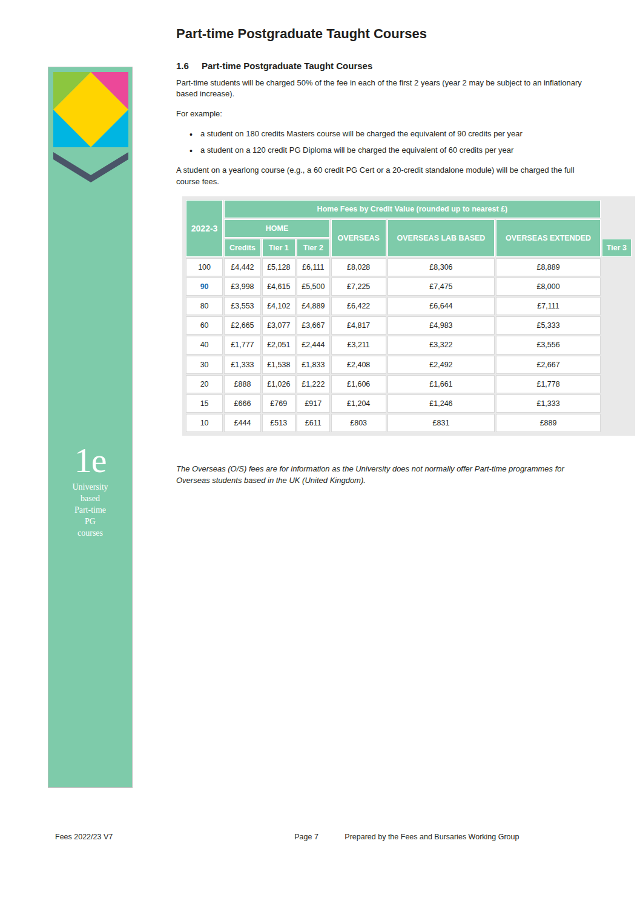1e
University
based
Part-time
PG
courses
Part-time Postgraduate Taught Courses
1.6 Part-time Postgraduate Taught Courses
Part-time students will be charged 50% of the fee in each of the first 2 years (year 2 may be subject to an inflationary based increase).
For example:
a student on 180 credits Masters course will be charged the equivalent of 90 credits per year
a student on a 120 credit PG Diploma will be charged the equivalent of 60 credits per year
A student on a yearlong course (e.g., a 60 credit PG Cert or a 20-credit standalone module) will be charged the full course fees.
| 2022-3 | Home Fees by Credit Value (rounded up to nearest £) |
| --- | --- |
| HOME | OVERSEAS | OVERSEAS LAB BASED | OVERSEAS EXTENDED |
| Credits | Tier 1 | Tier 2 | Tier 3 |
| 100 | £4,442 | £5,128 | £6,111 | £8,028 | £8,306 | £8,889 |
| 90 | £3,998 | £4,615 | £5,500 | £7,225 | £7,475 | £8,000 |
| 80 | £3,553 | £4,102 | £4,889 | £6,422 | £6,644 | £7,111 |
| 60 | £2,665 | £3,077 | £3,667 | £4,817 | £4,983 | £5,333 |
| 40 | £1,777 | £2,051 | £2,444 | £3,211 | £3,322 | £3,556 |
| 30 | £1,333 | £1,538 | £1,833 | £2,408 | £2,492 | £2,667 |
| 20 | £888 | £1,026 | £1,222 | £1,606 | £1,661 | £1,778 |
| 15 | £666 | £769 | £917 | £1,204 | £1,246 | £1,333 |
| 10 | £444 | £513 | £611 | £803 | £831 | £889 |
The Overseas (O/S) fees are for information as the University does not normally offer Part-time programmes for Overseas students based in the UK (United Kingdom).
Fees 2022/23 V7 Page 7 Prepared by the Fees and Bursaries Working Group